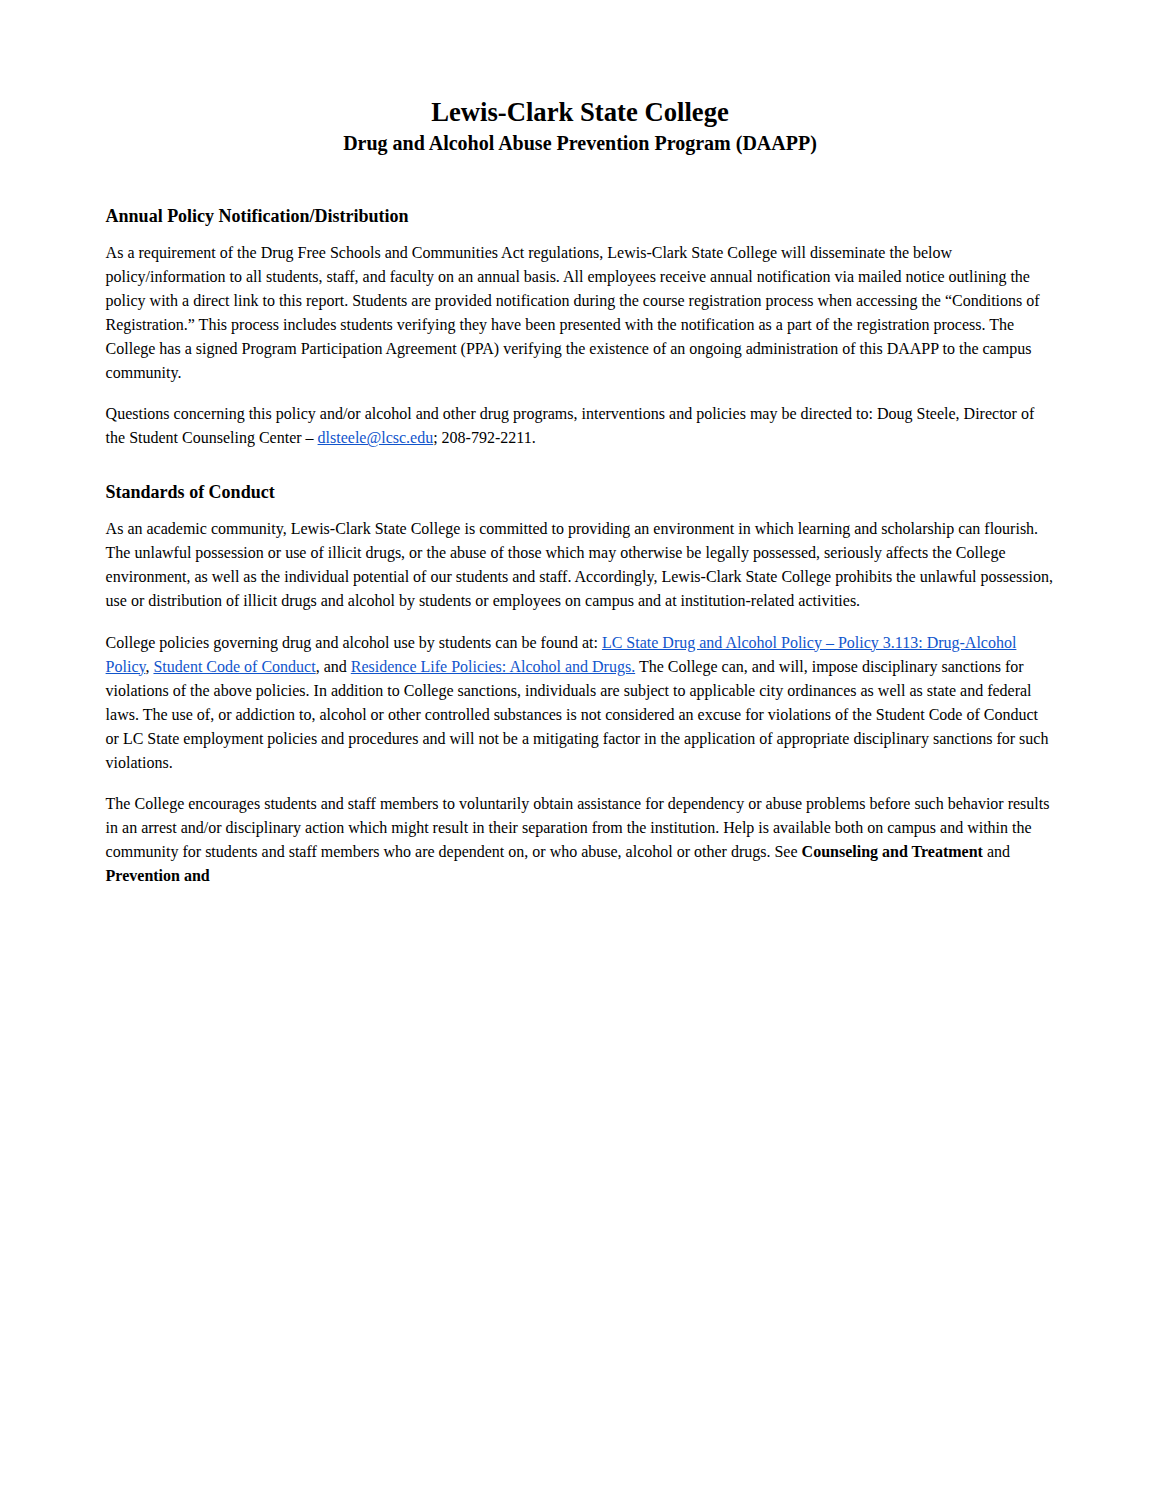Lewis-Clark State College Drug and Alcohol Abuse Prevention Program (DAAPP)
Annual Policy Notification/Distribution
As a requirement of the Drug Free Schools and Communities Act regulations, Lewis-Clark State College will disseminate the below policy/information to all students, staff, and faculty on an annual basis. All employees receive annual notification via mailed notice outlining the policy with a direct link to this report. Students are provided notification during the course registration process when accessing the “Conditions of Registration.” This process includes students verifying they have been presented with the notification as a part of the registration process. The College has a signed Program Participation Agreement (PPA) verifying the existence of an ongoing administration of this DAAPP to the campus community.
Questions concerning this policy and/or alcohol and other drug programs, interventions and policies may be directed to: Doug Steele, Director of the Student Counseling Center – dlsteele@lcsc.edu; 208-792-2211.
Standards of Conduct
As an academic community, Lewis-Clark State College is committed to providing an environment in which learning and scholarship can flourish. The unlawful possession or use of illicit drugs, or the abuse of those which may otherwise be legally possessed, seriously affects the College environment, as well as the individual potential of our students and staff. Accordingly, Lewis-Clark State College prohibits the unlawful possession, use or distribution of illicit drugs and alcohol by students or employees on campus and at institution-related activities.
College policies governing drug and alcohol use by students can be found at: LC State Drug and Alcohol Policy – Policy 3.113: Drug-Alcohol Policy, Student Code of Conduct, and Residence Life Policies: Alcohol and Drugs. The College can, and will, impose disciplinary sanctions for violations of the above policies. In addition to College sanctions, individuals are subject to applicable city ordinances as well as state and federal laws. The use of, or addiction to, alcohol or other controlled substances is not considered an excuse for violations of the Student Code of Conduct or LC State employment policies and procedures and will not be a mitigating factor in the application of appropriate disciplinary sanctions for such violations.
The College encourages students and staff members to voluntarily obtain assistance for dependency or abuse problems before such behavior results in an arrest and/or disciplinary action which might result in their separation from the institution. Help is available both on campus and within the community for students and staff members who are dependent on, or who abuse, alcohol or other drugs. See Counseling and Treatment and Prevention and